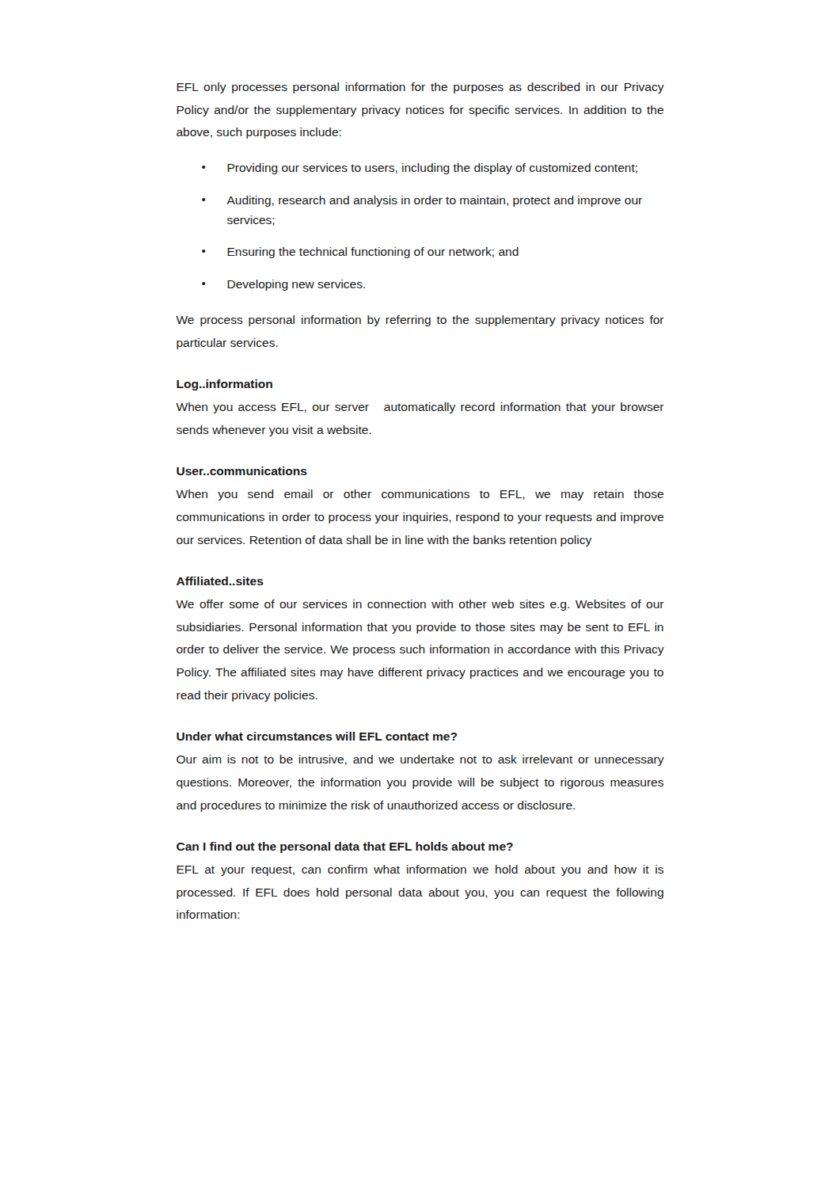EFL only processes personal information for the purposes as described in our Privacy Policy and/or the supplementary privacy notices for specific services. In addition to the above, such purposes include:
Providing our services to users, including the display of customized content;
Auditing, research and analysis in order to maintain, protect and improve our services;
Ensuring the technical functioning of our network; and
Developing new services.
We process personal information by referring to the supplementary privacy notices for particular services.
Log..information
When you access EFL, our server automatically record information that your browser sends whenever you visit a website.
User..communications
When you send email or other communications to EFL, we may retain those communications in order to process your inquiries, respond to your requests and improve our services. Retention of data shall be in line with the banks retention policy
Affiliated..sites
We offer some of our services in connection with other web sites e.g. Websites of our subsidiaries. Personal information that you provide to those sites may be sent to EFL in order to deliver the service. We process such information in accordance with this Privacy Policy. The affiliated sites may have different privacy practices and we encourage you to read their privacy policies.
Under what circumstances will EFL contact me?
Our aim is not to be intrusive, and we undertake not to ask irrelevant or unnecessary questions. Moreover, the information you provide will be subject to rigorous measures and procedures to minimize the risk of unauthorized access or disclosure.
Can I find out the personal data that EFL holds about me?
EFL at your request, can confirm what information we hold about you and how it is processed. If EFL does hold personal data about you, you can request the following information: